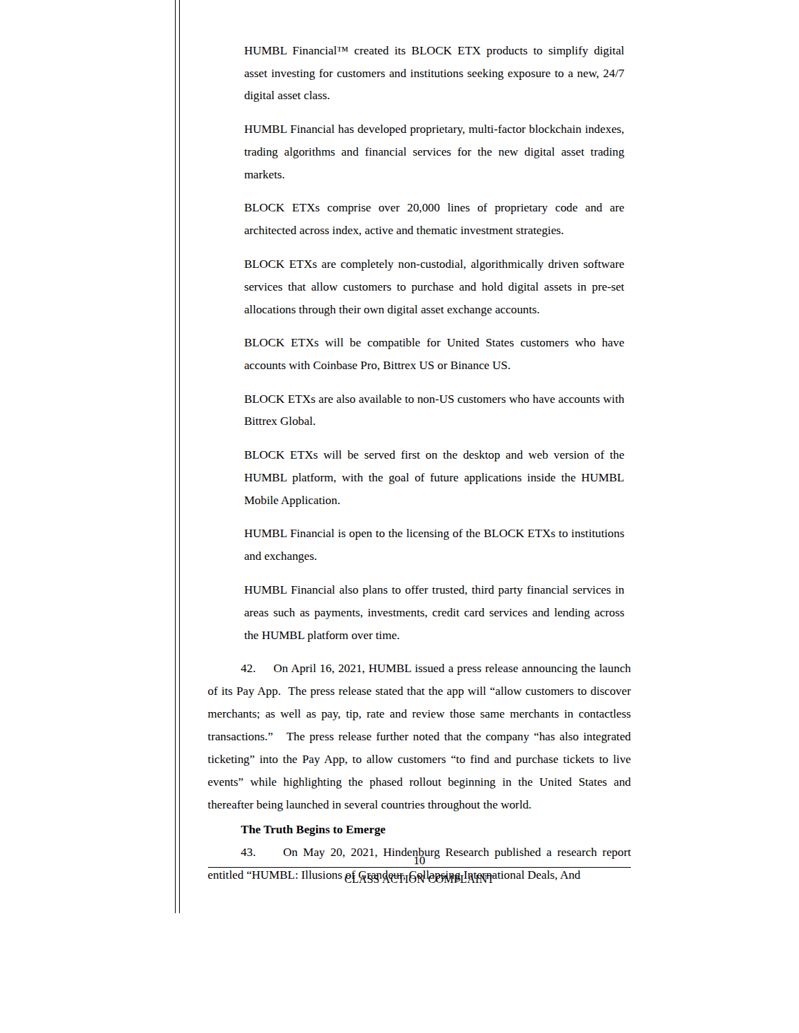HUMBL Financial™ created its BLOCK ETX products to simplify digital asset investing for customers and institutions seeking exposure to a new, 24/7 digital asset class.
HUMBL Financial has developed proprietary, multi-factor blockchain indexes, trading algorithms and financial services for the new digital asset trading markets.
BLOCK ETXs comprise over 20,000 lines of proprietary code and are architected across index, active and thematic investment strategies.
BLOCK ETXs are completely non-custodial, algorithmically driven software services that allow customers to purchase and hold digital assets in pre-set allocations through their own digital asset exchange accounts.
BLOCK ETXs will be compatible for United States customers who have accounts with Coinbase Pro, Bittrex US or Binance US.
BLOCK ETXs are also available to non-US customers who have accounts with Bittrex Global.
BLOCK ETXs will be served first on the desktop and web version of the HUMBL platform, with the goal of future applications inside the HUMBL Mobile Application.
HUMBL Financial is open to the licensing of the BLOCK ETXs to institutions and exchanges.
HUMBL Financial also plans to offer trusted, third party financial services in areas such as payments, investments, credit card services and lending across the HUMBL platform over time.
42. On April 16, 2021, HUMBL issued a press release announcing the launch of its Pay App. The press release stated that the app will “allow customers to discover merchants; as well as pay, tip, rate and review those same merchants in contactless transactions.” The press release further noted that the company “has also integrated ticketing” into the Pay App, to allow customers “to find and purchase tickets to live events” while highlighting the phased rollout beginning in the United States and thereafter being launched in several countries throughout the world.
The Truth Begins to Emerge
43. On May 20, 2021, Hindenburg Research published a research report entitled “HUMBL: Illusions of Grandeur, Collapsing International Deals, And
10
CLASS ACTION COMPLAINT